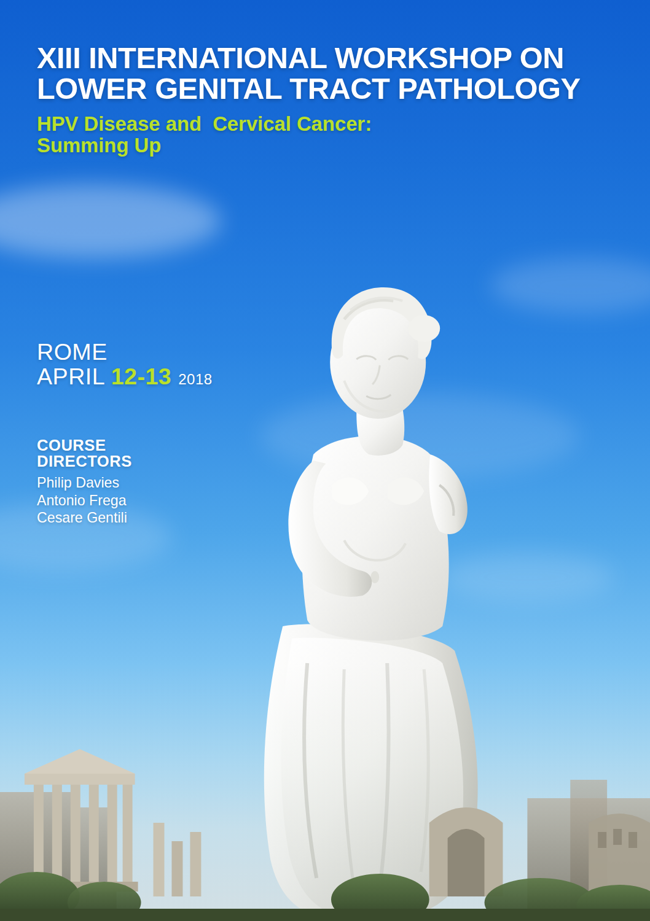XIII International Workshop on
Lower Genital Tract Pathology
HPV Disease and Cervical Cancer:
Summing Up
ROME
APRIL 12-13 2018
Course
Directors
Philip Davies
Antonio Frega
Cesare Gentili